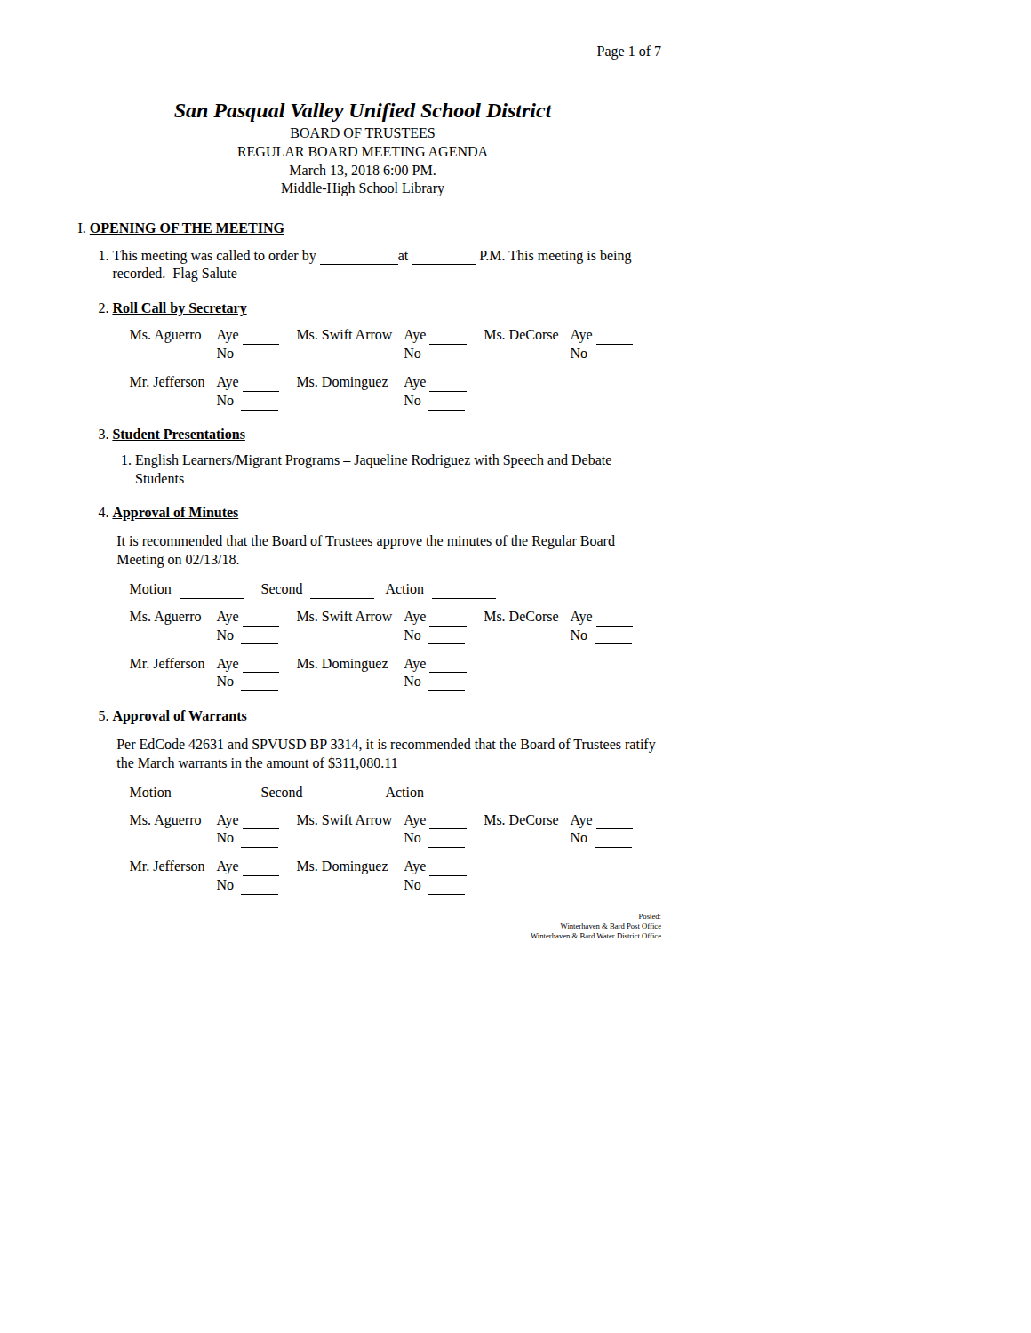Page 1 of 7
San Pasqual Valley Unified School District
BOARD OF TRUSTEES
REGULAR BOARD MEETING AGENDA
March 13, 2018 6:00 PM.
Middle-High School Library
OPENING OF THE MEETING
This meeting was called to order by at P.M. This meeting is being recorded. Flag Salute
Roll Call by Secretary
| Ms. Aguerro | Aye | Ms. Swift Arrow | Aye | Ms. DeCorse | Aye |
| | No | | No | | No |
| Mr. Jefferson | Aye | Ms. Dominguez | Aye | | |
| | No | | No | | |
Student Presentations
English Learners/Migrant Programs – Jaqueline Rodriguez with Speech and Debate Students
Approval of Minutes
It is recommended that the Board of Trustees approve the minutes of the Regular Board Meeting on 02/13/18.
Motion Second Action
| Ms. Aguerro | Aye | Ms. Swift Arrow | Aye | Ms. DeCorse | Aye |
| | No | | No | | No |
| Mr. Jefferson | Aye | Ms. Dominguez | Aye | | |
| | No | | No | | |
Approval of Warrants
Per EdCode 42631 and SPVUSD BP 3314, it is recommended that the Board of Trustees ratify the March warrants in the amount of $311,080.11
Motion Second Action
| Ms. Aguerro | Aye | Ms. Swift Arrow | Aye | Ms. DeCorse | Aye |
| | No | | No | | No |
| Mr. Jefferson | Aye | Ms. Dominguez | Aye | | |
| | No | | No | | |
Posted:
Winterhaven & Bard Post Office
Winterhaven & Bard Water District Office